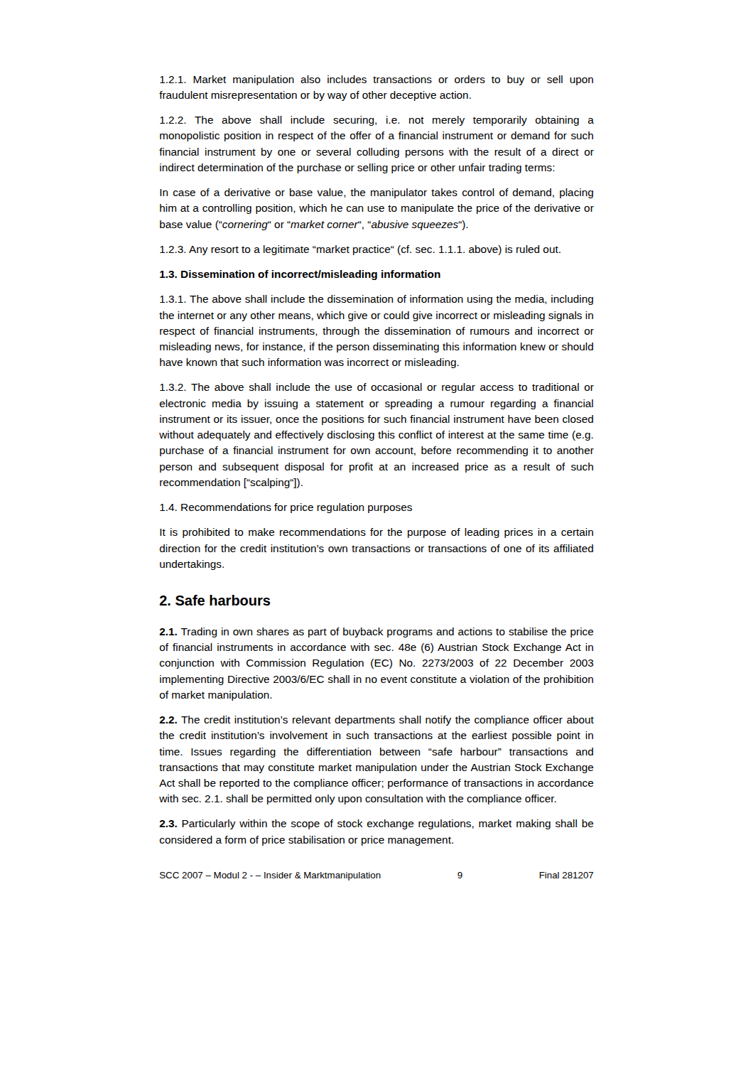1.2.1. Market manipulation also includes transactions or orders to buy or sell upon fraudulent misrepresentation or by way of other deceptive action.
1.2.2. The above shall include securing, i.e. not merely temporarily obtaining a monopolistic position in respect of the offer of a financial instrument or demand for such financial instrument by one or several colluding persons with the result of a direct or indirect determination of the purchase or selling price or other unfair trading terms:
In case of a derivative or base value, the manipulator takes control of demand, placing him at a controlling position, which he can use to manipulate the price of the derivative or base value (“cornering“ or “market corner“, “abusive squeezes“).
1.2.3. Any resort to a legitimate “market practice“ (cf. sec. 1.1.1. above) is ruled out.
1.3. Dissemination of incorrect/misleading information
1.3.1. The above shall include the dissemination of information using the media, including the internet or any other means, which give or could give incorrect or misleading signals in respect of financial instruments, through the dissemination of rumours and incorrect or misleading news, for instance, if the person disseminating this information knew or should have known that such information was incorrect or misleading.
1.3.2. The above shall include the use of occasional or regular access to traditional or electronic media by issuing a statement or spreading a rumour regarding a financial instrument or its issuer, once the positions for such financial instrument have been closed without adequately and effectively disclosing this conflict of interest at the same time (e.g. purchase of a financial instrument for own account, before recommending it to another person and subsequent disposal for profit at an increased price as a result of such recommendation [“scalping“]).
1.4. Recommendations for price regulation purposes
It is prohibited to make recommendations for the purpose of leading prices in a certain direction for the credit institution’s own transactions or transactions of one of its affiliated undertakings.
2. Safe harbours
2.1. Trading in own shares as part of buyback programs and actions to stabilise the price of financial instruments in accordance with sec. 48e (6) Austrian Stock Exchange Act in conjunction with Commission Regulation (EC) No. 2273/2003 of 22 December 2003 implementing Directive 2003/6/EC shall in no event constitute a violation of the prohibition of market manipulation.
2.2. The credit institution’s relevant departments shall notify the compliance officer about the credit institution’s involvement in such transactions at the earliest possible point in time. Issues regarding the differentiation between “safe harbour” transactions and transactions that may constitute market manipulation under the Austrian Stock Exchange Act shall be reported to the compliance officer; performance of transactions in accordance with sec. 2.1. shall be permitted only upon consultation with the compliance officer.
2.3. Particularly within the scope of stock exchange regulations, market making shall be considered a form of price stabilisation or price management.
SCC 2007 – Modul 2 - – Insider & Marktmanipulation
9
Final 281207